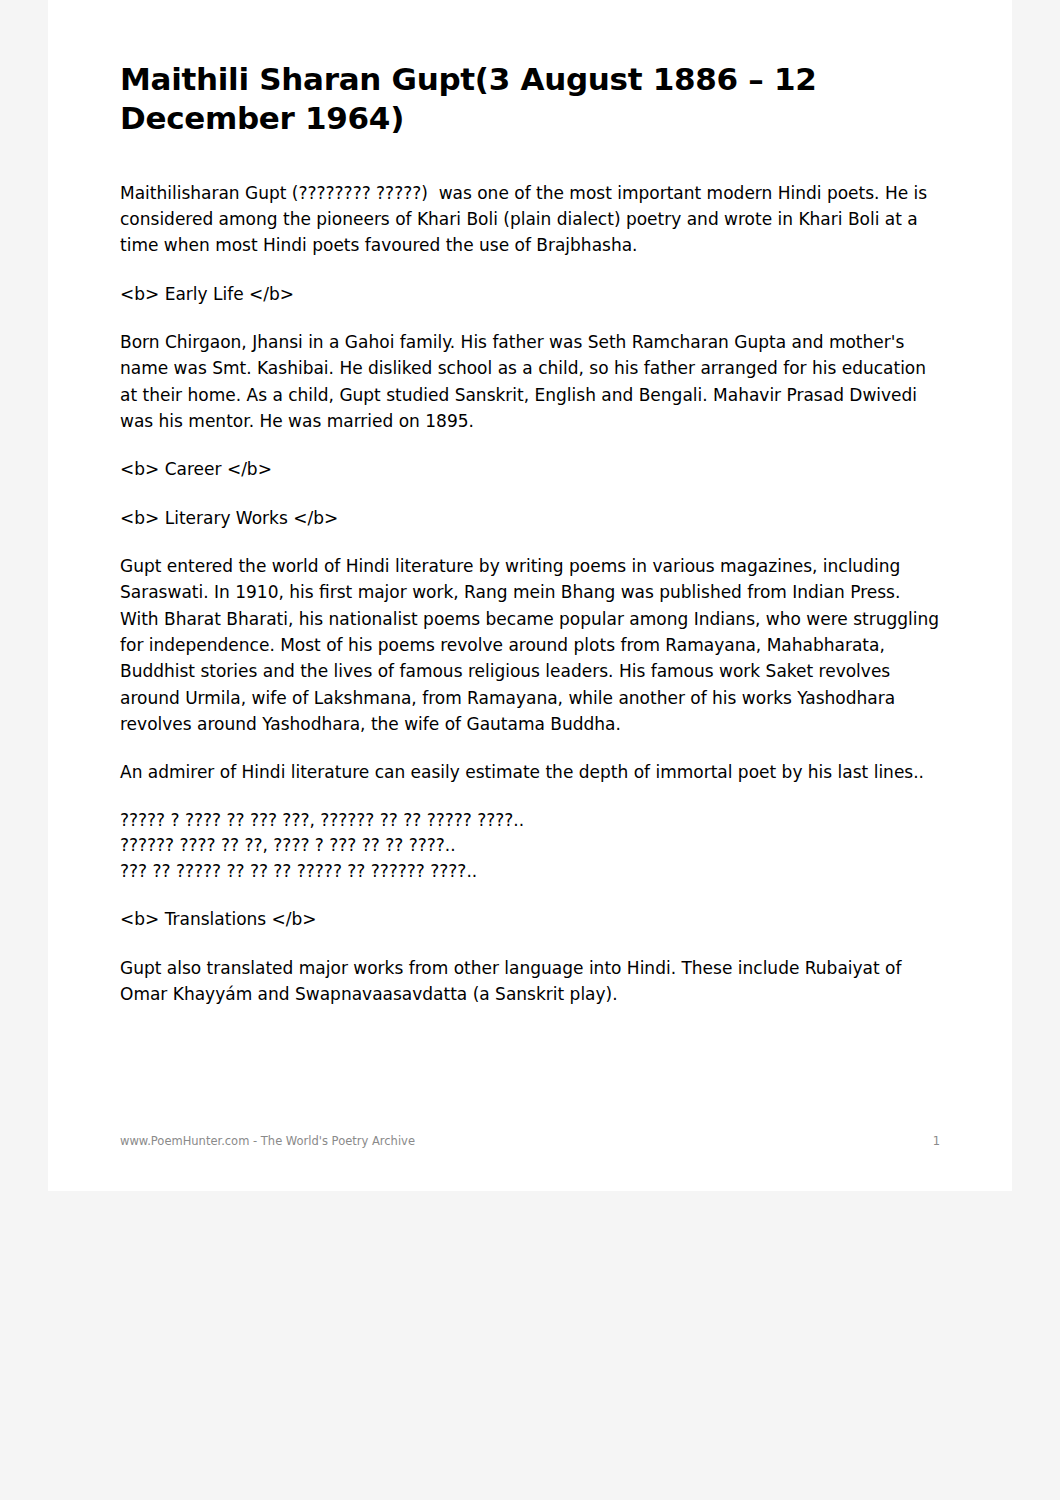Maithili Sharan Gupt(3 August 1886 – 12 December 1964)
Maithilisharan Gupt (???????? ?????) was one of the most important modern Hindi poets. He is considered among the pioneers of Khari Boli (plain dialect) poetry and wrote in Khari Boli at a time when most Hindi poets favoured the use of Brajbhasha.
<b> Early Life </b>
Born Chirgaon, Jhansi in a Gahoi family. His father was Seth Ramcharan Gupta and mother's name was Smt. Kashibai. He disliked school as a child, so his father arranged for his education at their home. As a child, Gupt studied Sanskrit, English and Bengali. Mahavir Prasad Dwivedi was his mentor. He was married on 1895.
<b> Career </b>
<b> Literary Works </b>
Gupt entered the world of Hindi literature by writing poems in various magazines, including Saraswati. In 1910, his first major work, Rang mein Bhang was published from Indian Press. With Bharat Bharati, his nationalist poems became popular among Indians, who were struggling for independence. Most of his poems revolve around plots from Ramayana, Mahabharata, Buddhist stories and the lives of famous religious leaders. His famous work Saket revolves around Urmila, wife of Lakshmana, from Ramayana, while another of his works Yashodhara revolves around Yashodhara, the wife of Gautama Buddha.
An admirer of Hindi literature can easily estimate the depth of immortal poet by his last lines..
????? ? ???? ?? ??? ???, ?????? ?? ?? ????? ????..
?????? ???? ?? ??, ???? ? ??? ?? ?? ????..
??? ?? ????? ?? ?? ?? ????? ?? ?????? ????..
<b> Translations </b>
Gupt also translated major works from other language into Hindi. These include Rubaiyat of Omar Khayyám and Swapnavaasavdatta (a Sanskrit play).
www.PoemHunter.com - The World's Poetry Archive 1